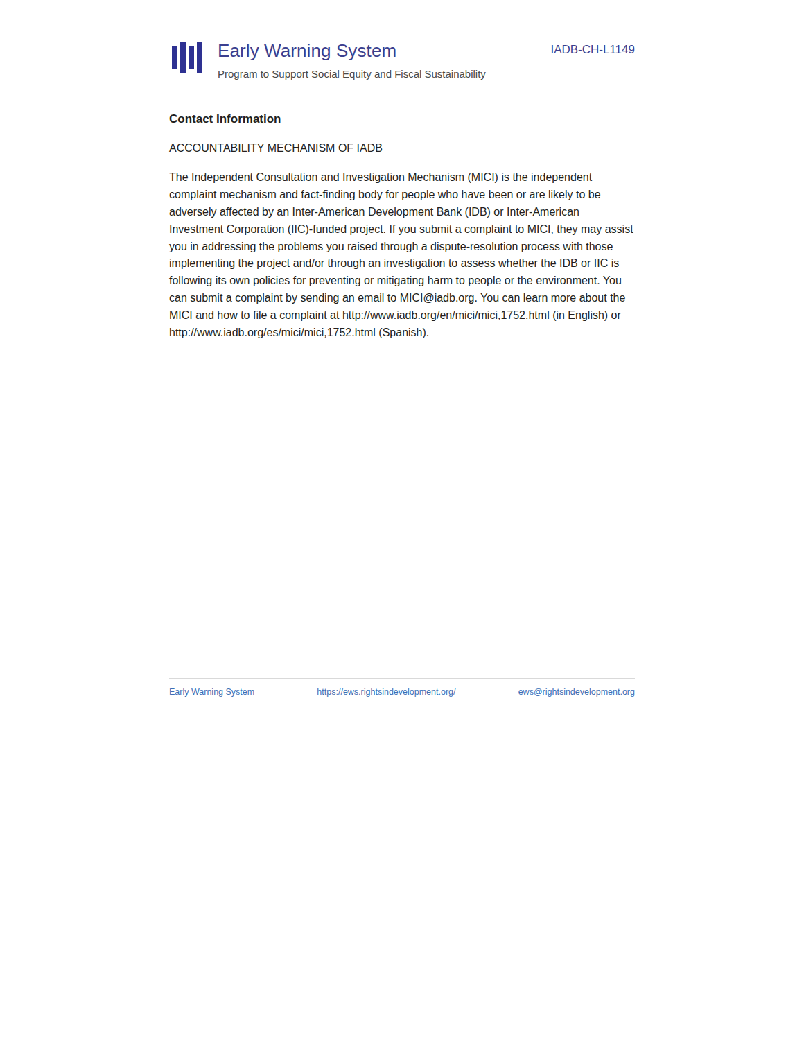Early Warning System
Program to Support Social Equity and Fiscal Sustainability
IADB-CH-L1149
Contact Information
ACCOUNTABILITY MECHANISM OF IADB
The Independent Consultation and Investigation Mechanism (MICI) is the independent complaint mechanism and fact-finding body for people who have been or are likely to be adversely affected by an Inter-American Development Bank (IDB) or Inter-American Investment Corporation (IIC)-funded project. If you submit a complaint to MICI, they may assist you in addressing the problems you raised through a dispute-resolution process with those implementing the project and/or through an investigation to assess whether the IDB or IIC is following its own policies for preventing or mitigating harm to people or the environment. You can submit a complaint by sending an email to MICI@iadb.org. You can learn more about the MICI and how to file a complaint at http://www.iadb.org/en/mici/mici,1752.html (in English) or http://www.iadb.org/es/mici/mici,1752.html (Spanish).
Early Warning System
https://ews.rightsindevelopment.org/
ews@rightsindevelopment.org